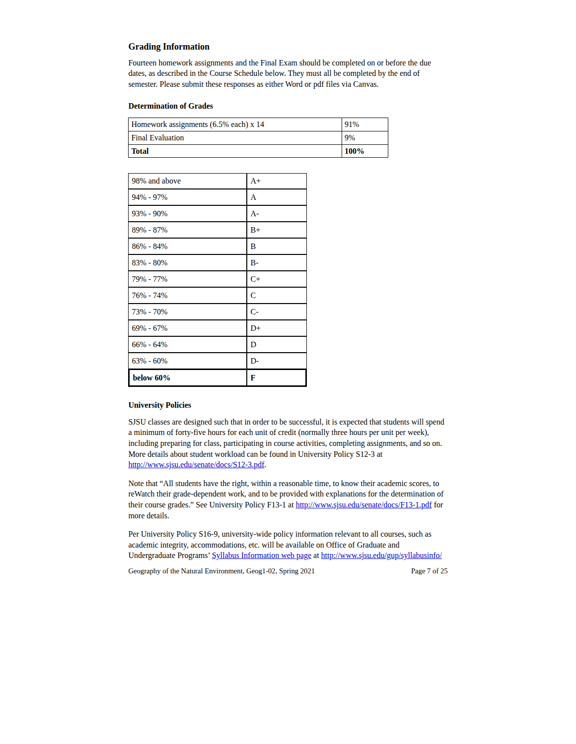Grading Information
Fourteen homework assignments and the Final Exam should be completed on or before the due dates, as described in the Course Schedule below. They must all be completed by the end of semester. Please submit these responses as either Word or pdf files via Canvas.
Determination of Grades
| Homework assignments (6.5% each) x 14 | 91% |
| Final Evaluation | 9% |
| Total | 100% |
| 98% and above | A+ |
| 94% - 97% | A |
| 93% - 90% | A- |
| 89% - 87% | B+ |
| 86% - 84% | B |
| 83% - 80% | B- |
| 79% - 77% | C+ |
| 76% - 74% | C |
| 73% - 70% | C- |
| 69% - 67% | D+ |
| 66% - 64% | D |
| 63% - 60% | D- |
| below 60% | F |
University Policies
SJSU classes are designed such that in order to be successful, it is expected that students will spend a minimum of forty-five hours for each unit of credit (normally three hours per unit per week), including preparing for class, participating in course activities, completing assignments, and so on. More details about student workload can be found in University Policy S12-3 at http://www.sjsu.edu/senate/docs/S12-3.pdf.
Note that “All students have the right, within a reasonable time, to know their academic scores, to reWatch their grade-dependent work, and to be provided with explanations for the determination of their course grades.” See University Policy F13-1 at http://www.sjsu.edu/senate/docs/F13-1.pdf for more details.
Per University Policy S16-9, university-wide policy information relevant to all courses, such as academic integrity, accommodations, etc. will be available on Office of Graduate and Undergraduate Programs’ Syllabus Information web page at http://www.sjsu.edu/gup/syllabusinfo/
Geography of the Natural Environment, Geog1-02, Spring 2021 Page 7 of 25